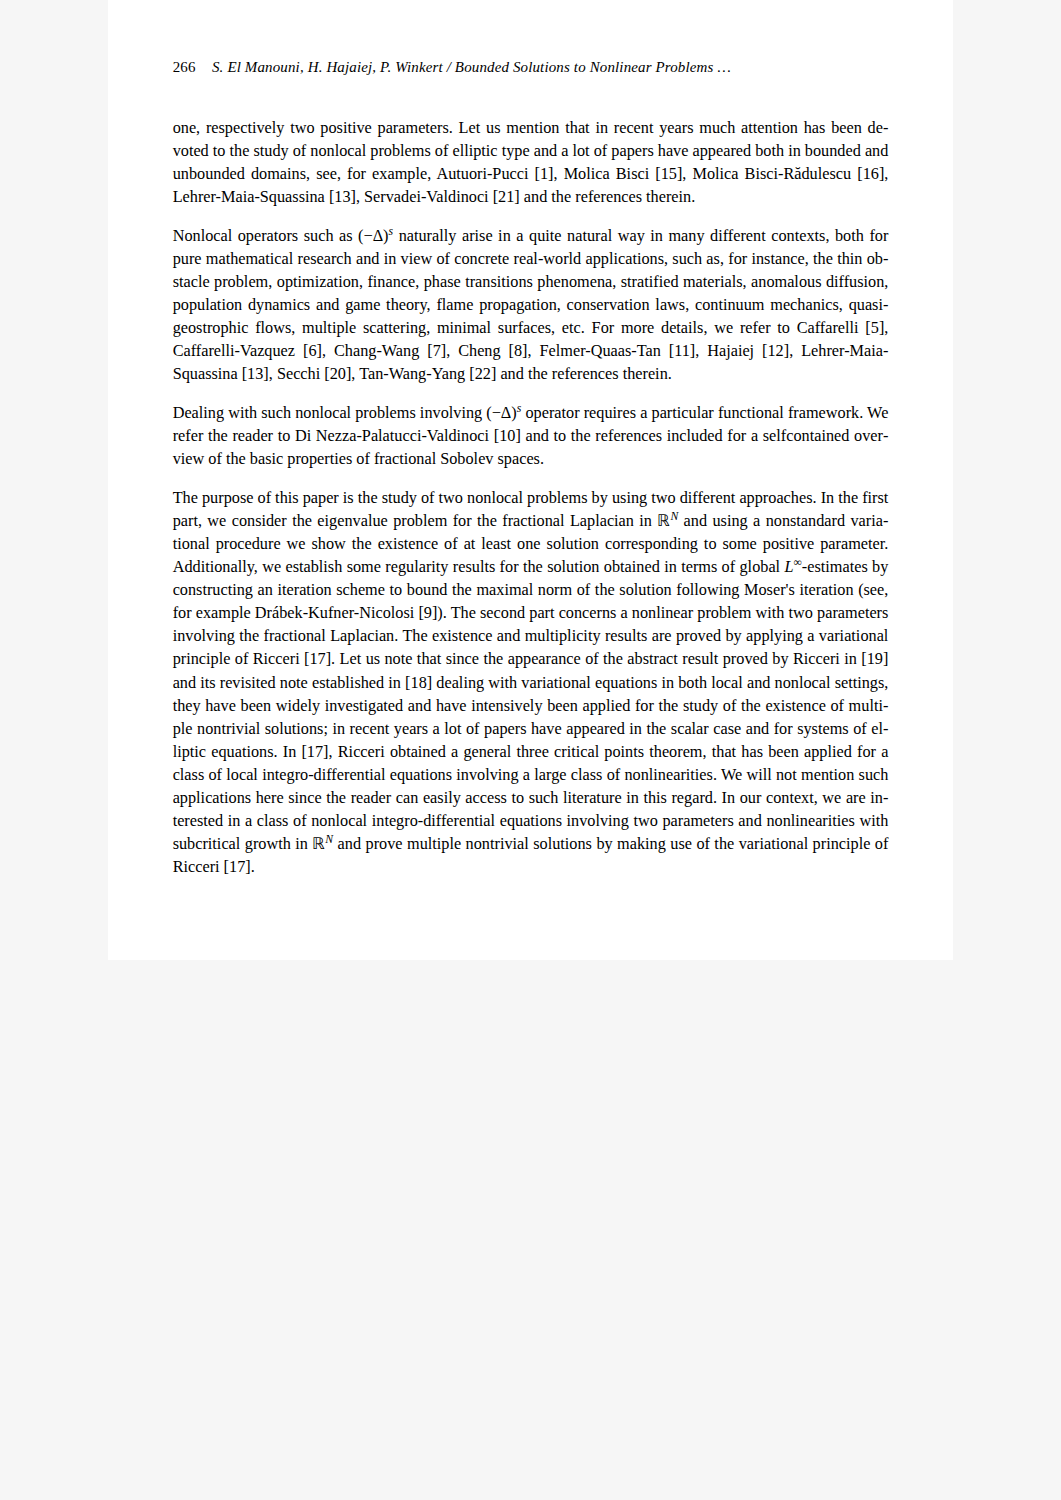266 S. El Manouni, H. Hajaiej, P. Winkert / Bounded Solutions to Nonlinear Problems …
one, respectively two positive parameters. Let us mention that in recent years much attention has been devoted to the study of nonlocal problems of elliptic type and a lot of papers have appeared both in bounded and unbounded domains, see, for example, Autuori-Pucci [1], Molica Bisci [15], Molica Bisci-Rădulescu [16], Lehrer-Maia-Squassina [13], Servadei-Valdinoci [21] and the references therein.
Nonlocal operators such as (−Δ)s naturally arise in a quite natural way in many different contexts, both for pure mathematical research and in view of concrete real-world applications, such as, for instance, the thin obstacle problem, optimization, finance, phase transitions phenomena, stratified materials, anomalous diffusion, population dynamics and game theory, flame propagation, conservation laws, continuum mechanics, quasi-geostrophic flows, multiple scattering, minimal surfaces, etc. For more details, we refer to Caffarelli [5], Caffarelli-Vazquez [6], Chang-Wang [7], Cheng [8], Felmer-Quaas-Tan [11], Hajaiej [12], Lehrer-Maia-Squassina [13], Secchi [20], Tan-Wang-Yang [22] and the references therein.
Dealing with such nonlocal problems involving (−Δ)s operator requires a particular functional framework. We refer the reader to Di Nezza-Palatucci-Valdinoci [10] and to the references included for a selfcontained overview of the basic properties of fractional Sobolev spaces.
The purpose of this paper is the study of two nonlocal problems by using two different approaches. In the first part, we consider the eigenvalue problem for the fractional Laplacian in ℝN and using a nonstandard variational procedure we show the existence of at least one solution corresponding to some positive parameter. Additionally, we establish some regularity results for the solution obtained in terms of global L∞-estimates by constructing an iteration scheme to bound the maximal norm of the solution following Moser's iteration (see, for example Drábek-Kufner-Nicolosi [9]). The second part concerns a nonlinear problem with two parameters involving the fractional Laplacian. The existence and multiplicity results are proved by applying a variational principle of Ricceri [17]. Let us note that since the appearance of the abstract result proved by Ricceri in [19] and its revisited note established in [18] dealing with variational equations in both local and nonlocal settings, they have been widely investigated and have intensively been applied for the study of the existence of multiple nontrivial solutions; in recent years a lot of papers have appeared in the scalar case and for systems of elliptic equations. In [17], Ricceri obtained a general three critical points theorem, that has been applied for a class of local integro-differential equations involving a large class of nonlinearities. We will not mention such applications here since the reader can easily access to such literature in this regard. In our context, we are interested in a class of nonlocal integro-differential equations involving two parameters and nonlinearities with subcritical growth in ℝN and prove multiple nontrivial solutions by making use of the variational principle of Ricceri [17].